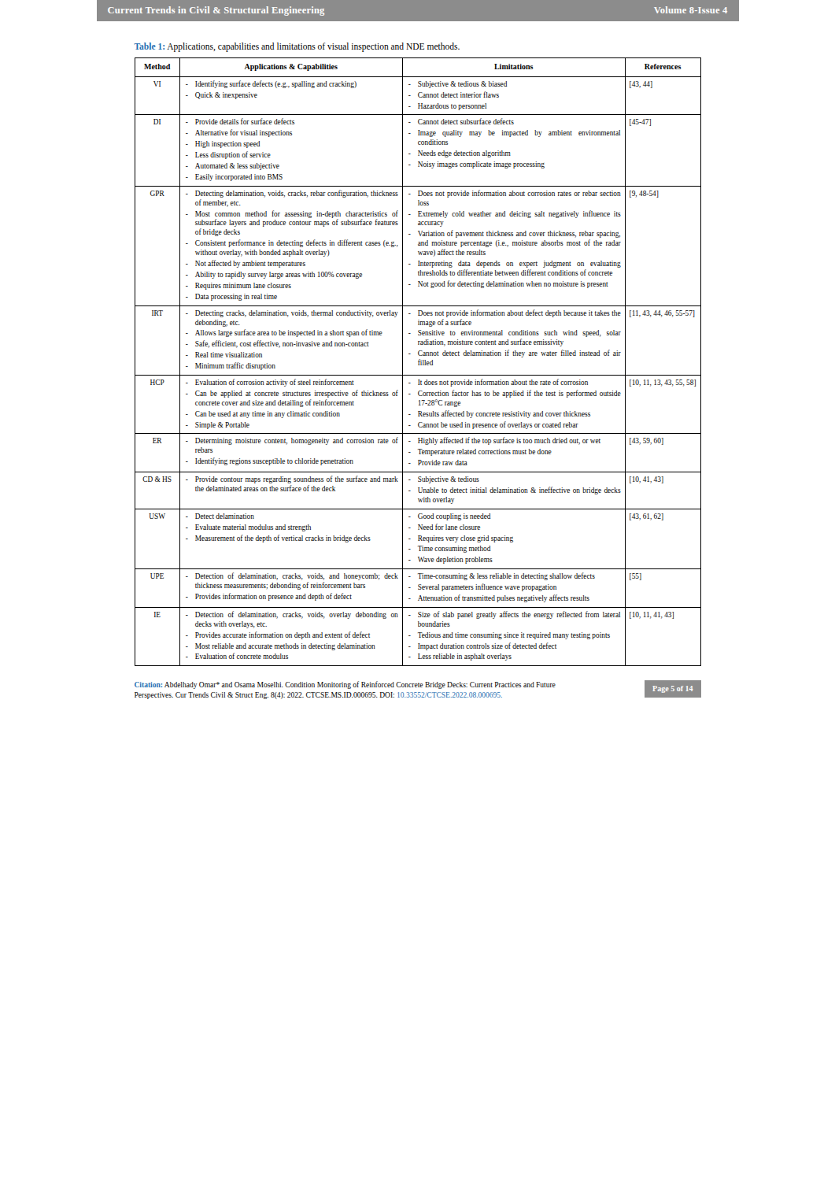Current Trends in Civil & Structural Engineering
Volume 8-Issue 4
Table 1: Applications, capabilities and limitations of visual inspection and NDE methods.
| Method | Applications & Capabilities | Limitations | References |
| --- | --- | --- | --- |
| VI | Identifying surface defects (e.g., spalling and cracking) Quick & inexpensive | Subjective & tedious & biased Cannot detect interior flaws Hazardous to personnel | [43, 44] |
| DI | Provide details for surface defects Alternative for visual inspections High inspection speed Less disruption of service Automated & less subjective Easily incorporated into BMS | Cannot detect subsurface defects Image quality may be impacted by ambient environmental conditions Needs edge detection algorithm Noisy images complicate image processing | [45-47] |
| GPR | Detecting delamination, voids, cracks, rebar configuration, thickness of member, etc. Most common method for assessing in-depth characteristics of subsurface layers and produce contour maps of subsurface features of bridge decks Consistent performance in detecting defects in different cases (e.g., without overlay, with bonded asphalt overlay) Not affected by ambient temperatures Ability to rapidly survey large areas with 100% coverage Requires minimum lane closures Data processing in real time | Does not provide information about corrosion rates or rebar section loss Extremely cold weather and deicing salt negatively influence its accuracy Variation of pavement thickness and cover thickness, rebar spacing, and moisture percentage (i.e., moisture absorbs most of the radar wave) affect the results Interpreting data depends on expert judgment on evaluating thresholds to differentiate between different conditions of concrete Not good for detecting delamination when no moisture is present | [9, 48-54] |
| IRT | Detecting cracks, delamination, voids, thermal conductivity, overlay debonding, etc. Allows large surface area to be inspected in a short span of time Safe, efficient, cost effective, non-invasive and non-contact Real time visualization Minimum traffic disruption | Does not provide information about defect depth because it takes the image of a surface Sensitive to environmental conditions such wind speed, solar radiation, moisture content and surface emissivity Cannot detect delamination if they are water filled instead of air filled | [11, 43, 44, 46, 55-57] |
| HCP | Evaluation of corrosion activity of steel reinforcement Can be applied at concrete structures irrespective of thickness of concrete cover and size and detailing of reinforcement Can be used at any time in any climatic condition Simple & Portable | It does not provide information about the rate of corrosion Correction factor has to be applied if the test is performed outside 17-28°C range Results affected by concrete resistivity and cover thickness Cannot be used in presence of overlays or coated rebar | [10, 11, 13, 43, 55, 58] |
| ER | Determining moisture content, homogeneity and corrosion rate of rebars Identifying regions susceptible to chloride penetration | Highly affected if the top surface is too much dried out, or wet Temperature related corrections must be done Provide raw data | [43, 59, 60] |
| CD & HS | Provide contour maps regarding soundness of the surface and mark the delaminated areas on the surface of the deck | Subjective & tedious Unable to detect initial delamination & ineffective on bridge decks with overlay | [10, 41, 43] |
| USW | Detect delamination Evaluate material modulus and strength Measurement of the depth of vertical cracks in bridge decks | Good coupling is needed Need for lane closure Requires very close grid spacing Time consuming method Wave depletion problems | [43, 61, 62] |
| UPE | Detection of delamination, cracks, voids, and honeycomb; deck thickness measurements; debonding of reinforcement bars Provides information on presence and depth of defect | Time-consuming & less reliable in detecting shallow defects Several parameters influence wave propagation Attenuation of transmitted pulses negatively affects results | [55] |
| IE | Detection of delamination, cracks, voids, overlay debonding on decks with overlays, etc. Provides accurate information on depth and extent of defect Most reliable and accurate methods in detecting delamination Evaluation of concrete modulus | Size of slab panel greatly affects the energy reflected from lateral boundaries Tedious and time consuming since it required many testing points Impact duration controls size of detected defect Less reliable in asphalt overlays | [10, 11, 41, 43] |
Citation: Abdelhady Omar* and Osama Moselhi. Condition Monitoring of Reinforced Concrete Bridge Decks: Current Practices and Future Perspectives. Cur Trends Civil & Struct Eng. 8(4): 2022. CTCSE.MS.ID.000695. DOI: 10.33552/CTCSE.2022.08.000695.
Page 5 of 14